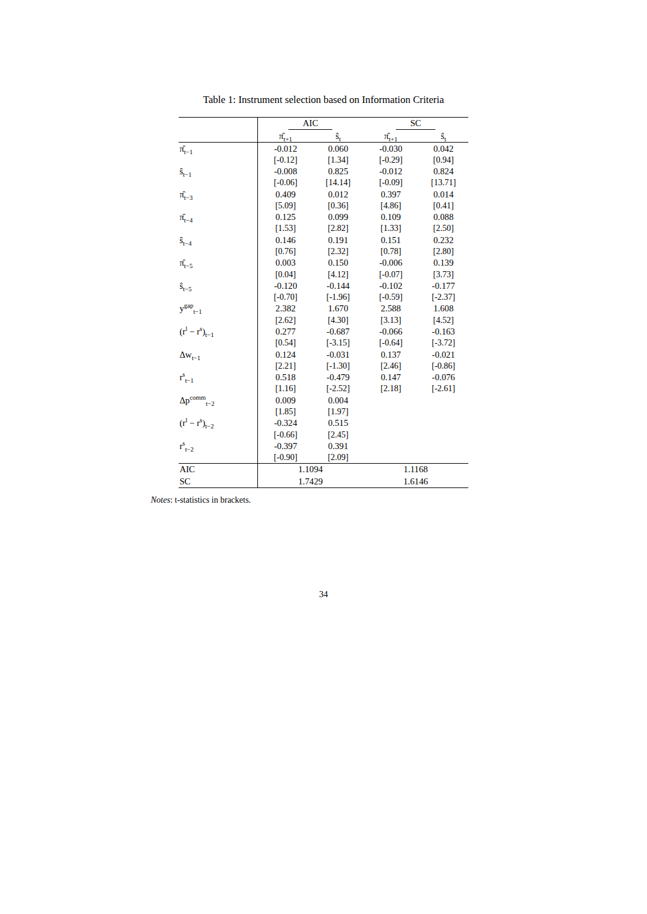Table 1: Instrument selection based on Information Criteria
| | AIC | SC |
| | π̂ t+1 | ŝ t | π̂ t+1 | ŝ t |
| π̂ t−1 | -0.012 | 0.060 | -0.030 | 0.042 |
| | [-0.12] | [1.34] | [-0.29] | [0.94] |
| ŝ t−1 | -0.008 | 0.825 | -0.012 | 0.824 |
| | [-0.06] | [14.14] | [-0.09] | [13.71] |
| π̂ t−3 | 0.409 | 0.012 | 0.397 | 0.014 |
| | [5.09] | [0.36] | [4.86] | [0.41] |
| π̂ t−4 | 0.125 | 0.099 | 0.109 | 0.088 |
| | [1.53] | [2.82] | [1.33] | [2.50] |
| ŝ t−4 | 0.146 | 0.191 | 0.151 | 0.232 |
| | [0.76] | [2.32] | [0.78] | [2.80] |
| π̂ t−5 | 0.003 | 0.150 | -0.006 | 0.139 |
| | [0.04] | [4.12] | [-0.07] | [3.73] |
| ŝ t−5 | -0.120 | -0.144 | -0.102 | -0.177 |
| | [-0.70] | [-1.96] | [-0.59] | [-2.37] |
| y gap t−1 | 2.382 | 1.670 | 2.588 | 1.608 |
| | [2.62] | [4.30] | [3.13] | [4.52] |
| (r l − r s ) t−1 | 0.277 | -0.687 | -0.066 | -0.163 |
| | [0.54] | [-3.15] | [-0.64] | [-3.72] |
| Δw t−1 | 0.124 | -0.031 | 0.137 | -0.021 |
| | [2.21] | [-1.30] | [2.46] | [-0.86] |
| r s t−1 | 0.518 | -0.479 | 0.147 | -0.076 |
| | [1.16] | [-2.52] | [2.18] | [-2.61] |
| Δp comm t−2 | 0.009 | 0.004 | | |
| | [1.85] | [1.97] | | |
| (r l − r s ) t−2 | -0.324 | 0.515 | | |
| | [-0.66] | [2.45] | | |
| r s t−2 | -0.397 | 0.391 | | |
| | [-0.90] | [2.09] | | |
| AIC | 1.1094 | 1.1168 |
| SC | 1.7429 | 1.6146 |
Notes: t-statistics in brackets.
34